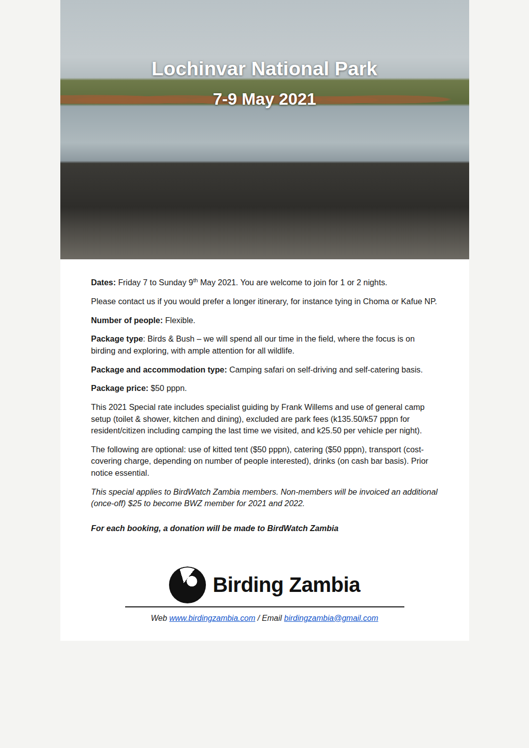Lochinvar National Park
7-9 May 2021
Dates: Friday 7 to Sunday 9th May 2021. You are welcome to join for 1 or 2 nights.
Please contact us if you would prefer a longer itinerary, for instance tying in Choma or Kafue NP.
Number of people: Flexible.
Package type: Birds & Bush – we will spend all our time in the field, where the focus is on birding and exploring, with ample attention for all wildlife.
Package and accommodation type: Camping safari on self-driving and self-catering basis.
Package price: $50 pppn.
This 2021 Special rate includes specialist guiding by Frank Willems and use of general camp setup (toilet & shower, kitchen and dining), excluded are park fees (k135.50/k57 pppn for resident/citizen including camping the last time we visited, and k25.50 per vehicle per night).
The following are optional: use of kitted tent ($50 pppn), catering ($50 pppn), transport (cost-covering charge, depending on number of people interested), drinks (on cash bar basis). Prior notice essential.
This special applies to BirdWatch Zambia members. Non-members will be invoiced an additional (once-off) $25 to become BWZ member for 2021 and 2022.
For each booking, a donation will be made to BirdWatch Zambia
Birding Zambia
Web www.birdingzambia.com / Email birdingzambia@gmail.com